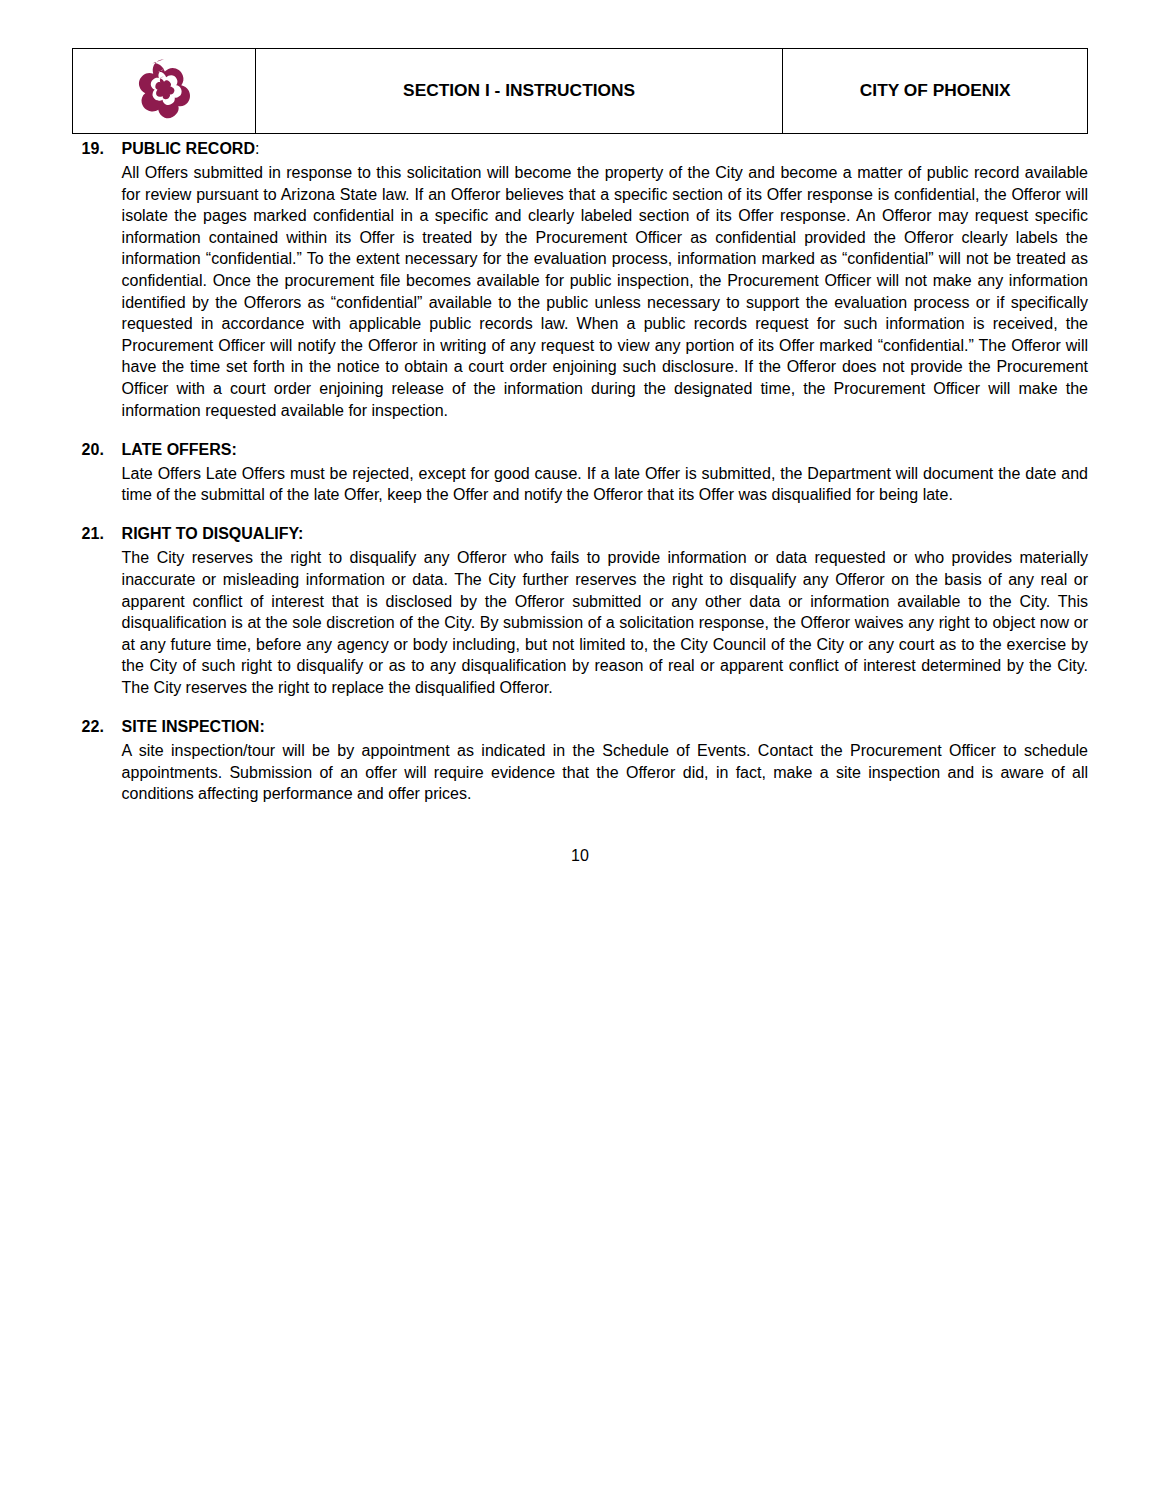| | SECTION I - INSTRUCTIONS | CITY OF PHOENIX |
PUBLIC RECORD:
All Offers submitted in response to this solicitation will become the property of the City and become a matter of public record available for review pursuant to Arizona State law. If an Offeror believes that a specific section of its Offer response is confidential, the Offeror will isolate the pages marked confidential in a specific and clearly labeled section of its Offer response. An Offeror may request specific information contained within its Offer is treated by the Procurement Officer as confidential provided the Offeror clearly labels the information “confidential.” To the extent necessary for the evaluation process, information marked as “confidential” will not be treated as confidential. Once the procurement file becomes available for public inspection, the Procurement Officer will not make any information identified by the Offerors as “confidential” available to the public unless necessary to support the evaluation process or if specifically requested in accordance with applicable public records law. When a public records request for such information is received, the Procurement Officer will notify the Offeror in writing of any request to view any portion of its Offer marked “confidential.” The Offeror will have the time set forth in the notice to obtain a court order enjoining such disclosure. If the Offeror does not provide the Procurement Officer with a court order enjoining release of the information during the designated time, the Procurement Officer will make the information requested available for inspection.
LATE OFFERS:
Late Offers Late Offers must be rejected, except for good cause. If a late Offer is submitted, the Department will document the date and time of the submittal of the late Offer, keep the Offer and notify the Offeror that its Offer was disqualified for being late.
RIGHT TO DISQUALIFY:
The City reserves the right to disqualify any Offeror who fails to provide information or data requested or who provides materially inaccurate or misleading information or data. The City further reserves the right to disqualify any Offeror on the basis of any real or apparent conflict of interest that is disclosed by the Offeror submitted or any other data or information available to the City. This disqualification is at the sole discretion of the City. By submission of a solicitation response, the Offeror waives any right to object now or at any future time, before any agency or body including, but not limited to, the City Council of the City or any court as to the exercise by the City of such right to disqualify or as to any disqualification by reason of real or apparent conflict of interest determined by the City. The City reserves the right to replace the disqualified Offeror.
SITE INSPECTION:
A site inspection/tour will be by appointment as indicated in the Schedule of Events. Contact the Procurement Officer to schedule appointments. Submission of an offer will require evidence that the Offeror did, in fact, make a site inspection and is aware of all conditions affecting performance and offer prices.
10